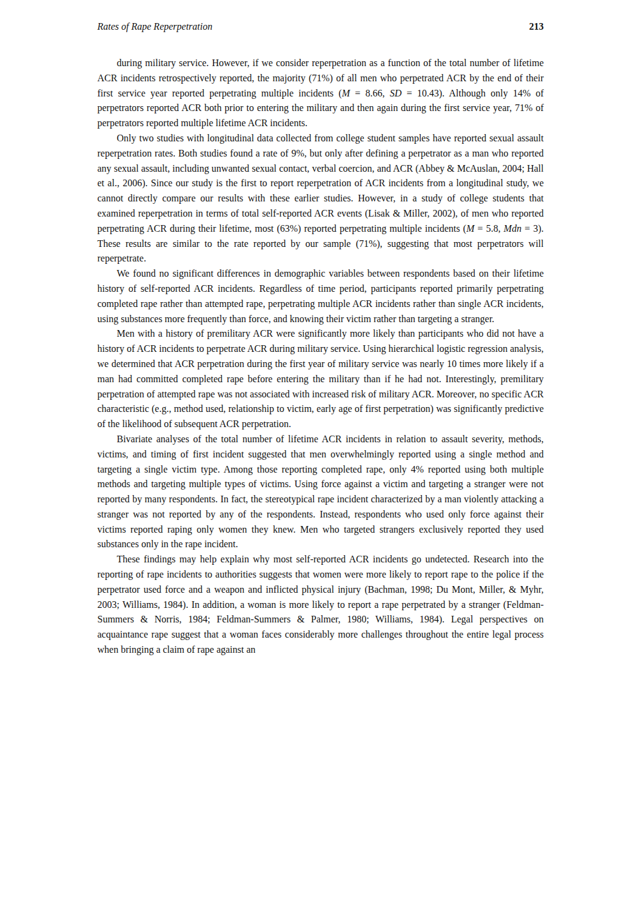Rates of Rape Reperpetration 213
during military service. However, if we consider reperpetration as a function of the total number of lifetime ACR incidents retrospectively reported, the majority (71%) of all men who perpetrated ACR by the end of their first service year reported perpetrating multiple incidents (M = 8.66, SD = 10.43). Although only 14% of perpetrators reported ACR both prior to entering the military and then again during the first service year, 71% of perpetrators reported multiple lifetime ACR incidents.
Only two studies with longitudinal data collected from college student samples have reported sexual assault reperpetration rates. Both studies found a rate of 9%, but only after defining a perpetrator as a man who reported any sexual assault, including unwanted sexual contact, verbal coercion, and ACR (Abbey & McAuslan, 2004; Hall et al., 2006). Since our study is the first to report reperpetration of ACR incidents from a longitudinal study, we cannot directly compare our results with these earlier studies. However, in a study of college students that examined reperpetration in terms of total self-reported ACR events (Lisak & Miller, 2002), of men who reported perpetrating ACR during their lifetime, most (63%) reported perpetrating multiple incidents (M = 5.8, Mdn = 3). These results are similar to the rate reported by our sample (71%), suggesting that most perpetrators will reperpetrate.
We found no significant differences in demographic variables between respondents based on their lifetime history of self-reported ACR incidents. Regardless of time period, participants reported primarily perpetrating completed rape rather than attempted rape, perpetrating multiple ACR incidents rather than single ACR incidents, using substances more frequently than force, and knowing their victim rather than targeting a stranger.
Men with a history of premilitary ACR were significantly more likely than participants who did not have a history of ACR incidents to perpetrate ACR during military service. Using hierarchical logistic regression analysis, we determined that ACR perpetration during the first year of military service was nearly 10 times more likely if a man had committed completed rape before entering the military than if he had not. Interestingly, premilitary perpetration of attempted rape was not associated with increased risk of military ACR. Moreover, no specific ACR characteristic (e.g., method used, relationship to victim, early age of first perpetration) was significantly predictive of the likelihood of subsequent ACR perpetration.
Bivariate analyses of the total number of lifetime ACR incidents in relation to assault severity, methods, victims, and timing of first incident suggested that men overwhelmingly reported using a single method and targeting a single victim type. Among those reporting completed rape, only 4% reported using both multiple methods and targeting multiple types of victims. Using force against a victim and targeting a stranger were not reported by many respondents. In fact, the stereotypical rape incident characterized by a man violently attacking a stranger was not reported by any of the respondents. Instead, respondents who used only force against their victims reported raping only women they knew. Men who targeted strangers exclusively reported they used substances only in the rape incident.
These findings may help explain why most self-reported ACR incidents go undetected. Research into the reporting of rape incidents to authorities suggests that women were more likely to report rape to the police if the perpetrator used force and a weapon and inflicted physical injury (Bachman, 1998; Du Mont, Miller, & Myhr, 2003; Williams, 1984). In addition, a woman is more likely to report a rape perpetrated by a stranger (Feldman-Summers & Norris, 1984; Feldman-Summers & Palmer, 1980; Williams, 1984). Legal perspectives on acquaintance rape suggest that a woman faces considerably more challenges throughout the entire legal process when bringing a claim of rape against an